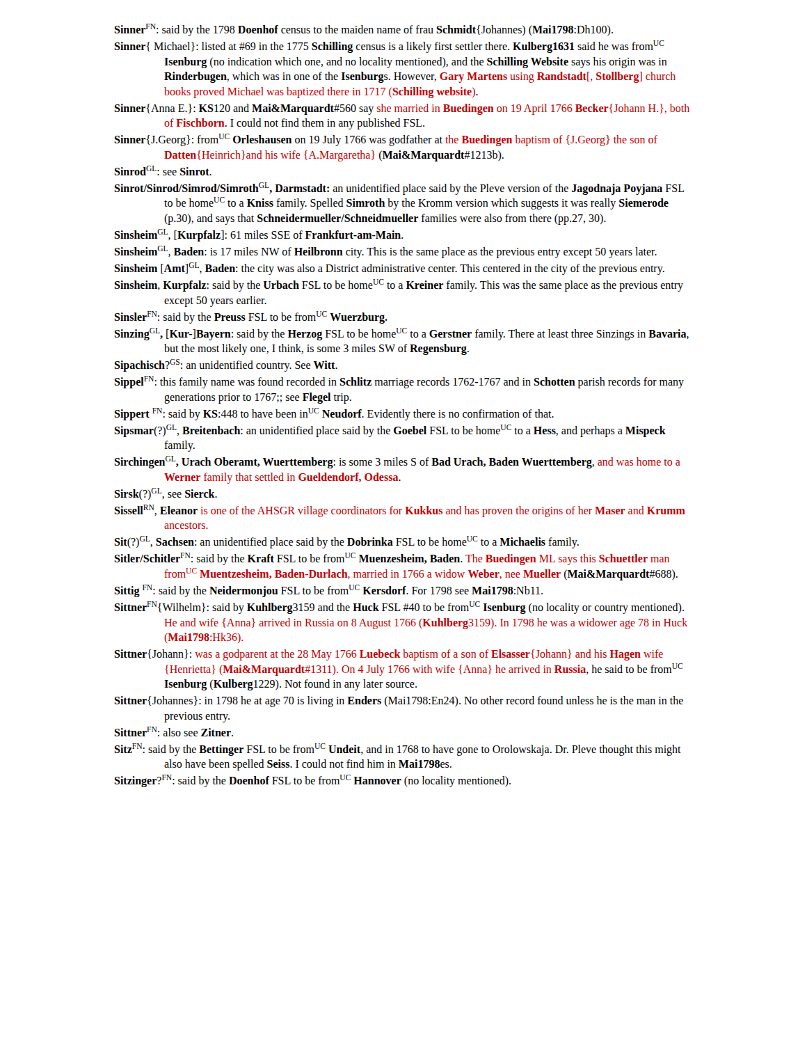SinnerFN: said by the 1798 Doenhof census to the maiden name of frau Schmidt{Johannes) (Mai1798:Dh100).
Sinner{ Michael}: listed at #69 in the 1775 Schilling census is a likely first settler there. Kulberg1631 said he was fromUC Isenburg (no indication which one, and no locality mentioned), and the Schilling Website says his origin was in Rinderbugen, which was in one of the Isenburgs. However, Gary Martens using Randstadt[, Stollberg] church books proved Michael was baptized there in 1717 (Schilling website).
Sinner{Anna E.}: KS120 and Mai&Marquardt#560 say she married in Buedingen on 19 April 1766 Becker{Johann H.}, both of Fischborn. I could not find them in any published FSL.
Sinner{J.Georg}: fromUC Orleshausen on 19 July 1766 was godfather at the Buedingen baptism of {J.Georg} the son of Datten{Heinrich}and his wife {A.Margaretha} (Mai&Marquardt#1213b).
SinrodGL: see Sinrot.
Sinrot/Sinrod/Simrod/SimrothGL, Darmstadt: an unidentified place said by the Pleve version of the Jagodnaja Poyjana FSL to be homeUC to a Kniss family. Spelled Simroth by the Kromm version which suggests it was really Siemerode (p.30), and says that Schneidermueller/Schneidmueller families were also from there (pp.27, 30).
SinsheimGL, [Kurpfalz]: 61 miles SSE of Frankfurt-am-Main.
SinsheimGL, Baden: is 17 miles NW of Heilbronn city. This is the same place as the previous entry except 50 years later.
Sinsheim [Amt]GL, Baden: the city was also a District administrative center. This centered in the city of the previous entry.
Sinsheim, Kurpfalz: said by the Urbach FSL to be homeUC to a Kreiner family. This was the same place as the previous entry except 50 years earlier.
SinslerFN: said by the Preuss FSL to be fromUC Wuerzburg.
SinzingGL, [Kur-]Bayern: said by the Herzog FSL to be homeUC to a Gerstner family. There at least three Sinzings in Bavaria, but the most likely one, I think, is some 3 miles SW of Regensburg.
Sipachisch?GS: an unidentified country. See Witt.
SippelFN: this family name was found recorded in Schlitz marriage records 1762-1767 and in Schotten parish records for many generations prior to 1767;; see Flegel trip.
Sippert FN: said by KS:448 to have been inUC Neudorf. Evidently there is no confirmation of that.
Sipsmar(?)GL, Breitenbach: an unidentified place said by the Goebel FSL to be homeUC to a Hess, and perhaps a Mispeck family.
SirchingenGL, Urach Oberamt, Wuerttemberg: is some 3 miles S of Bad Urach, Baden Wuerttemberg, and was home to a Werner family that settled in Gueldendorf, Odessa.
Sirsk(?)GL, see Sierck.
SissellRN, Eleanor is one of the AHSGR village coordinators for Kukkus and has proven the origins of her Maser and Krumm ancestors.
Sit(?)GL, Sachsen: an unidentified place said by the Dobrinka FSL to be homeUC to a Michaelis family.
Sitler/SchitlerFN: said by the Kraft FSL to be fromUC Muenzesheim, Baden. The Buedingen ML says this Schuettler man fromUC Muentzesheim, Baden-Durlach, married in 1766 a widow Weber, nee Mueller (Mai&Marquardt#688).
Sittig FN: said by the Neidermonjou FSL to be fromUC Kersdorf. For 1798 see Mai1798:Nb11.
SittnerFN{Wilhelm}: said by Kuhlberg3159 and the Huck FSL #40 to be fromUC Isenburg (no locality or country mentioned). He and wife {Anna} arrived in Russia on 8 August 1766 (Kuhlberg3159). In 1798 he was a widower age 78 in Huck (Mai1798:Hk36).
Sittner{Johann}: was a godparent at the 28 May 1766 Luebeck baptism of a son of Elsasser{Johann} and his Hagen wife {Henrietta} (Mai&Marquardt#1311). On 4 July 1766 with wife {Anna} he arrived in Russia, he said to be fromUC Isenburg (Kulberg1229). Not found in any later source.
Sittner{Johannes}: in 1798 he at age 70 is living in Enders (Mai1798:En24). No other record found unless he is the man in the previous entry.
SittnerFN: also see Zitner.
SitzFN: said by the Bettinger FSL to be fromUC Undeit, and in 1768 to have gone to Orolowskaja. Dr. Pleve thought this might also have been spelled Seiss. I could not find him in Mai1798es.
Sitzinger?FN: said by the Doenhof FSL to be fromUC Hannover (no locality mentioned).